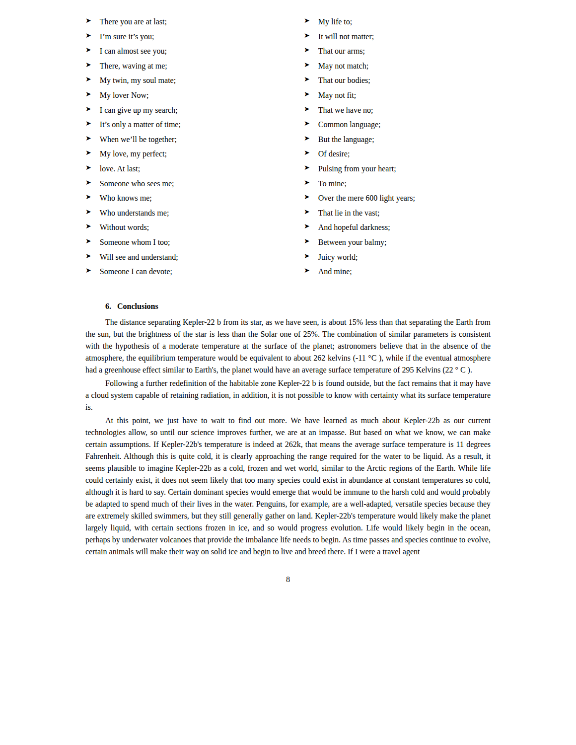There you are at last;
I’m sure it’s you;
I can almost see you;
There, waving at me;
My twin, my soul mate;
My lover Now;
I can give up my search;
It’s only a matter of time;
When we’ll be together;
My love, my perfect;
love. At last;
Someone who sees me;
Who knows me;
Who understands me;
Without words;
Someone whom I too;
Will see and understand;
Someone I can devote;
My life to;
It will not matter;
That our arms;
May not match;
That our bodies;
May not fit;
That we have no;
Common language;
But the language;
Of desire;
Pulsing from your heart;
To mine;
Over the mere 600 light years;
That lie in the vast;
And hopeful darkness;
Between your balmy;
Juicy world;
And mine;
6. Conclusions
The distance separating Kepler-22 b from its star, as we have seen, is about 15% less than that separating the Earth from the sun, but the brightness of the star is less than the Solar one of 25%. The combination of similar parameters is consistent with the hypothesis of a moderate temperature at the surface of the planet; astronomers believe that in the absence of the atmosphere, the equilibrium temperature would be equivalent to about 262 kelvins (-11 °C ), while if the eventual atmosphere had a greenhouse effect similar to Earth's, the planet would have an average surface temperature of 295 Kelvins (22 ° C ).
Following a further redefinition of the habitable zone Kepler-22 b is found outside, but the fact remains that it may have a cloud system capable of retaining radiation, in addition, it is not possible to know with certainty what its surface temperature is.
At this point, we just have to wait to find out more. We have learned as much about Kepler-22b as our current technologies allow, so until our science improves further, we are at an impasse. But based on what we know, we can make certain assumptions. If Kepler-22b's temperature is indeed at 262k, that means the average surface temperature is 11 degrees Fahrenheit. Although this is quite cold, it is clearly approaching the range required for the water to be liquid. As a result, it seems plausible to imagine Kepler-22b as a cold, frozen and wet world, similar to the Arctic regions of the Earth. While life could certainly exist, it does not seem likely that too many species could exist in abundance at constant temperatures so cold, although it is hard to say. Certain dominant species would emerge that would be immune to the harsh cold and would probably be adapted to spend much of their lives in the water. Penguins, for example, are a well-adapted, versatile species because they are extremely skilled swimmers, but they still generally gather on land. Kepler-22b's temperature would likely make the planet largely liquid, with certain sections frozen in ice, and so would progress evolution. Life would likely begin in the ocean, perhaps by underwater volcanoes that provide the imbalance life needs to begin. As time passes and species continue to evolve, certain animals will make their way on solid ice and begin to live and breed there. If I were a travel agent
8